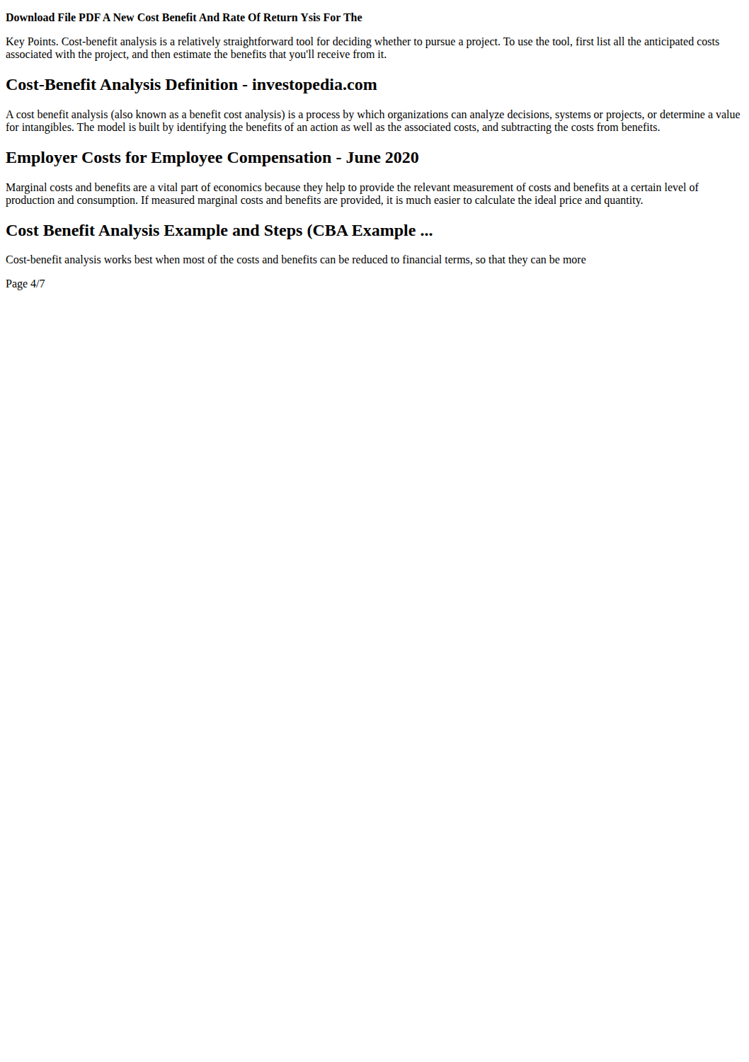Download File PDF A New Cost Benefit And Rate Of Return Ysis For The
Key Points. Cost-benefit analysis is a relatively straightforward tool for deciding whether to pursue a project. To use the tool, first list all the anticipated costs associated with the project, and then estimate the benefits that you'll receive from it.
Cost-Benefit Analysis Definition - investopedia.com
A cost benefit analysis (also known as a benefit cost analysis) is a process by which organizations can analyze decisions, systems or projects, or determine a value for intangibles. The model is built by identifying the benefits of an action as well as the associated costs, and subtracting the costs from benefits.
Employer Costs for Employee Compensation - June 2020
Marginal costs and benefits are a vital part of economics because they help to provide the relevant measurement of costs and benefits at a certain level of production and consumption. If measured marginal costs and benefits are provided, it is much easier to calculate the ideal price and quantity.
Cost Benefit Analysis Example and Steps (CBA Example ...
Cost-benefit analysis works best when most of the costs and benefits can be reduced to financial terms, so that they can be more
Page 4/7